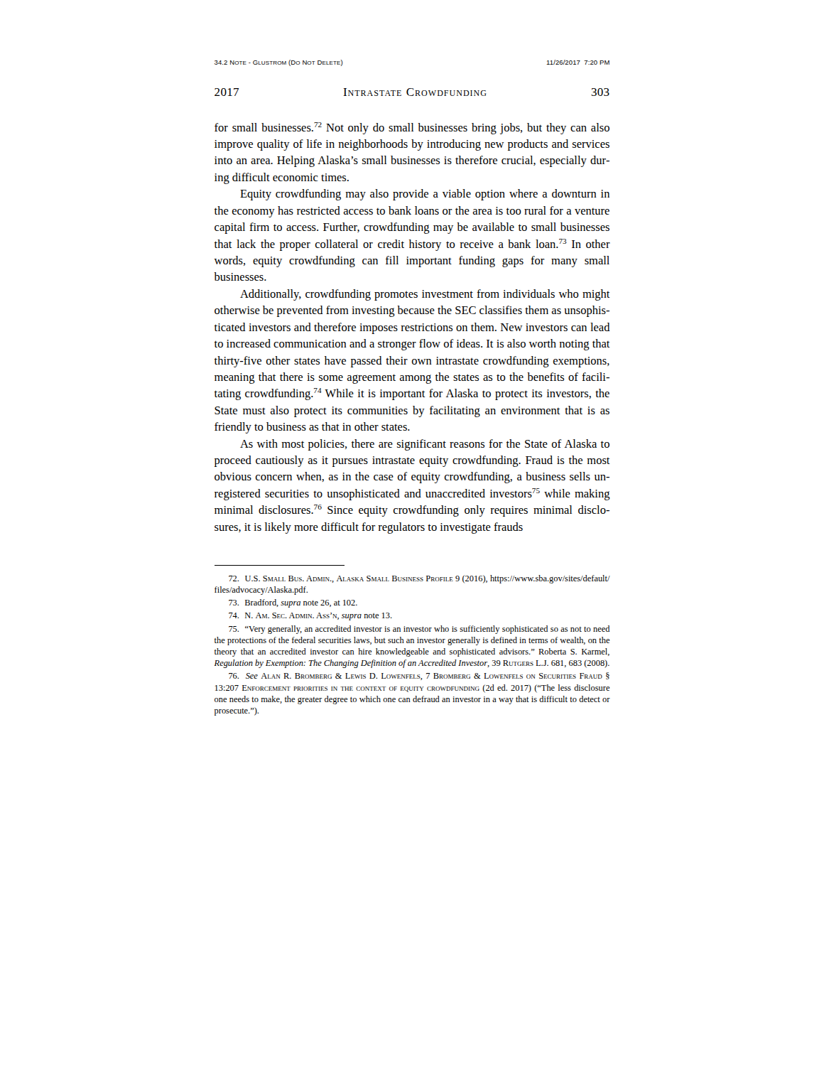34.2 NOTE - GLUSTROM (DO NOT DELETE) 11/26/2017 7:20 PM
2017 Intrastate Crowdfunding 303
for small businesses.72 Not only do small businesses bring jobs, but they can also improve quality of life in neighborhoods by introducing new products and services into an area. Helping Alaska’s small businesses is therefore crucial, especially during difficult economic times.
Equity crowdfunding may also provide a viable option where a downturn in the economy has restricted access to bank loans or the area is too rural for a venture capital firm to access. Further, crowdfunding may be available to small businesses that lack the proper collateral or credit history to receive a bank loan.73 In other words, equity crowdfunding can fill important funding gaps for many small businesses.
Additionally, crowdfunding promotes investment from individuals who might otherwise be prevented from investing because the SEC classifies them as unsophisticated investors and therefore imposes restrictions on them. New investors can lead to increased communication and a stronger flow of ideas. It is also worth noting that thirty-five other states have passed their own intrastate crowdfunding exemptions, meaning that there is some agreement among the states as to the benefits of facilitating crowdfunding.74 While it is important for Alaska to protect its investors, the State must also protect its communities by facilitating an environment that is as friendly to business as that in other states.
As with most policies, there are significant reasons for the State of Alaska to proceed cautiously as it pursues intrastate equity crowdfunding. Fraud is the most obvious concern when, as in the case of equity crowdfunding, a business sells unregistered securities to unsophisticated and unaccredited investors75 while making minimal disclosures.76 Since equity crowdfunding only requires minimal disclosures, it is likely more difficult for regulators to investigate frauds
72. U.S. Small Bus. Admin., Alaska Small Business Profile 9 (2016), https://www.sba.gov/sites/default/files/advocacy/Alaska.pdf.
73. Bradford, supra note 26, at 102.
74. N. Am. Sec. Admin. Ass’n, supra note 13.
75. “Very generally, an accredited investor is an investor who is sufficiently sophisticated so as not to need the protections of the federal securities laws, but such an investor generally is defined in terms of wealth, on the theory that an accredited investor can hire knowledgeable and sophisticated advisors.” Roberta S. Karmel, Regulation by Exemption: The Changing Definition of an Accredited Investor, 39 Rutgers L.J. 681, 683 (2008).
76. See Alan R. Bromberg & Lewis D. Lowenfels, 7 Bromberg & Lowenfels on Securities Fraud § 13:207 Enforcement priorities in the context of equity crowdfunding (2d ed. 2017) (“The less disclosure one needs to make, the greater degree to which one can defraud an investor in a way that is difficult to detect or prosecute.”).